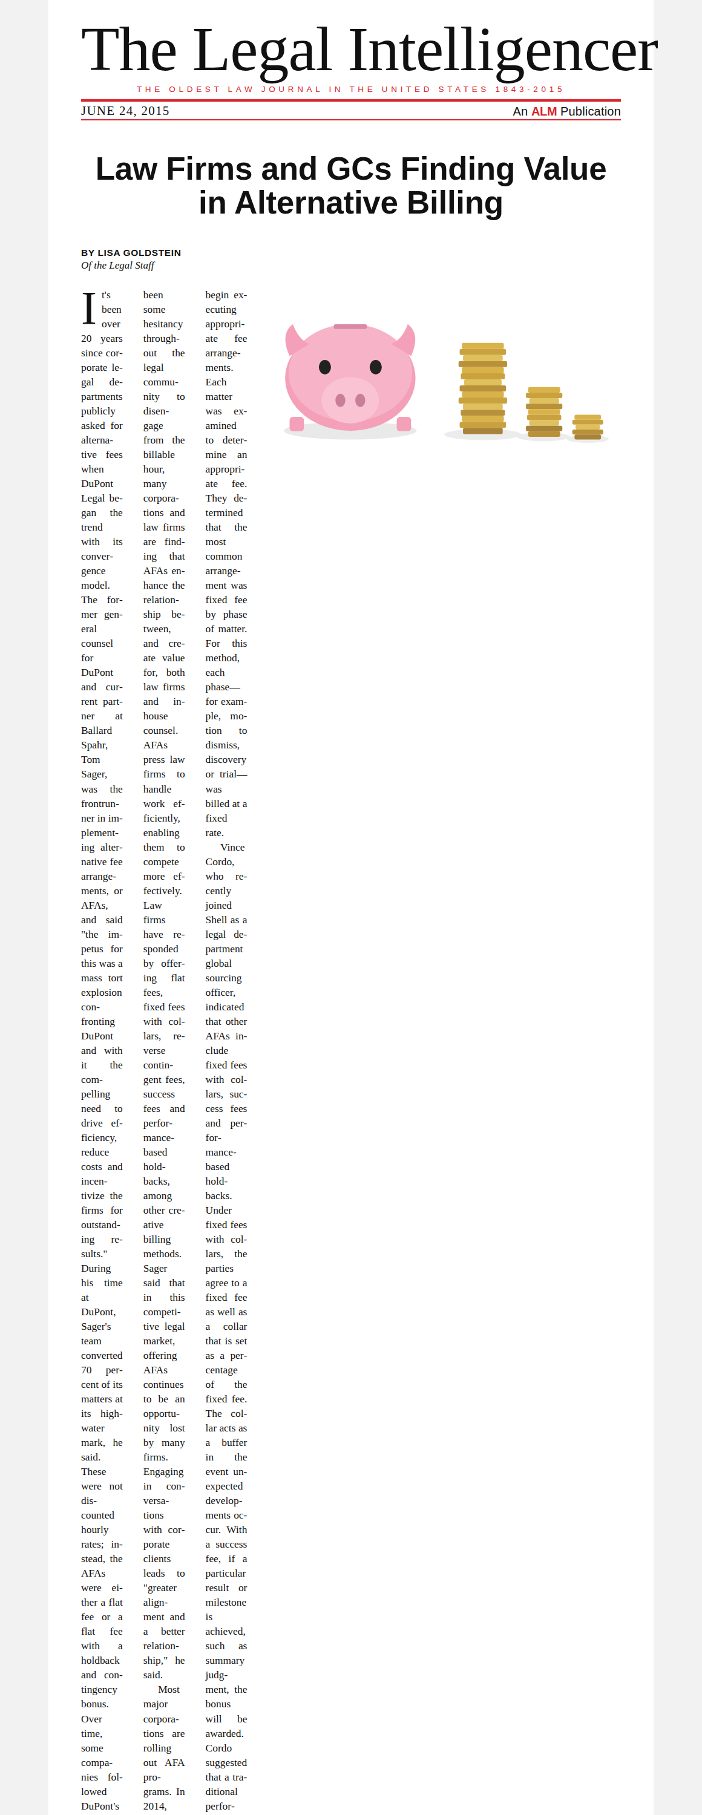The Legal Intelligencer
The Oldest Law Journal in the United States 1843-2015
JUNE 24, 2015 An ALM Publication
Law Firms and GCs Finding Value
in Alternative Billing
BY LISA GOLDSTEIN
Of the Legal Staff
It's been over 20 years since corporate legal departments publicly asked for alternative fees when DuPont Legal began the trend with its convergence model. The former general counsel for DuPont and current partner at Ballard Spahr, Tom Sager, was the frontrunner in implementing alternative fee arrangements, or AFAs, and said "the impetus for this was a mass tort explosion confronting DuPont and with it the compelling need to drive efficiency, reduce costs and incentivize the firms for outstanding results." During his time at DuPont, Sager's team converted 70 percent of its matters at its high-water mark, he said. These were not discounted hourly rates; instead, the AFAs were either a flat fee or a flat fee with a holdback and contingency bonus. Over time, some companies followed DuPont's lead, but the real push for AFAs occurred after the 2008 financial crisis and recession. Since then, corporations have become increasingly more budget-conscious and have requested value-based billing.
Although there has been some hesitancy throughout the legal community to disengage from the billable hour, many corporations and law firms are finding that AFAs enhance the relationship between, and create value for, both law firms and in-house counsel. AFAs press law firms to handle work efficiently, enabling them to compete more effectively. Law firms have responded by offering flat fees, fixed fees with collars, reverse contingent fees, success fees and performance-based holdbacks, among other creative billing methods. Sager said that in this competitive legal market, offering AFAs continues to be an opportunity lost by many firms. Engaging in conversations with corporate clients leads to "greater alignment and a better relationship," he said.
Most major corporations are rolling out AFA programs. In 2014, Shell began implementing its value-based billing program, termed "appropriate fee arrangements." Gordon McCue, Shell's associate general counsel, explained that Shell's legal department met with its outside law firms to begin executing appropriate fee arrangements. Each matter was examined to determine an appropriate fee. They determined that the most common arrangement was fixed fee by phase of matter. For this method, each phase—for example, motion to dismiss, discovery or trial—was billed at a fixed rate.
Vince Cordo, who recently joined Shell as a legal department global sourcing officer, indicated that other AFAs include fixed fees with collars, success fees and performance-based holdbacks. Under fixed fees with collars, the parties agree to a fixed fee as well as a collar that is set as a percentage of the fixed fee. The collar acts as a buffer in the event unexpected developments occur. With a success fee, if a particular result or milestone is achieved, such as summary judgment, the bonus will be awarded. Cordo suggested that a traditional performance-based holdback equates to various ranges, in some cases 10 to 15 percent of the budget. This is applied to traditional hourly or fixed-fee billing and is usually broader than a success fee.